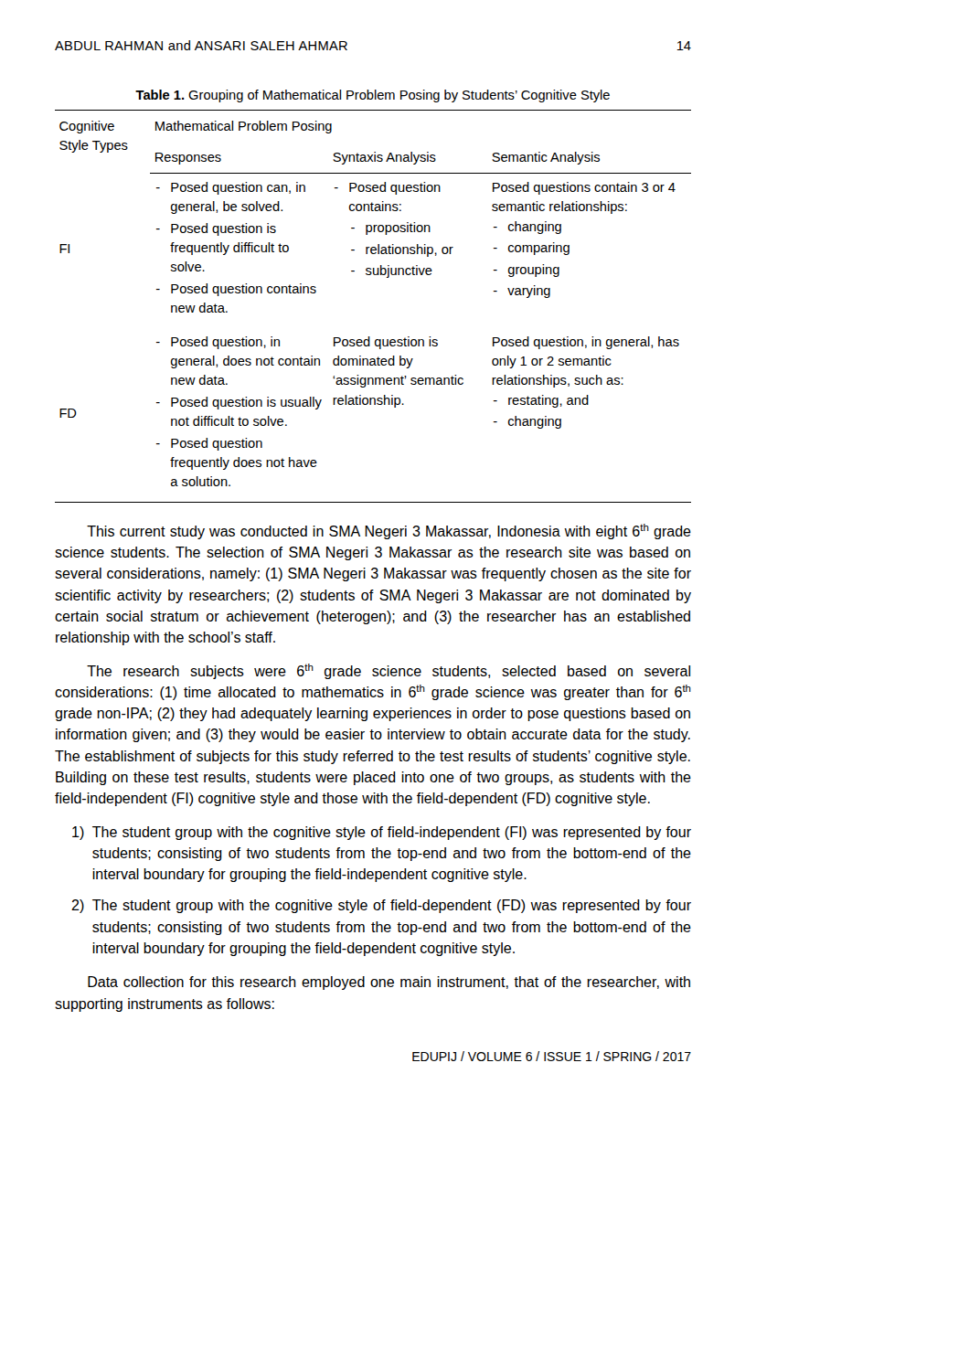ABDUL RAHMAN and ANSARI SALEH AHMAR 14
Table 1. Grouping of Mathematical Problem Posing by Students’ Cognitive Style
| Cognitive Style Types | Mathematical Problem Posing |
| --- | --- |
| Responses | Syntaxis Analysis | Semantic Analysis |
| FI | Posed question can, in general, be solved. Posed question is frequently difficult to solve. Posed question contains new data. | Posed question contains: proposition relationship, or subjunctive | Posed questions contain 3 or 4 semantic relationships: changing comparing grouping varying |
| FD | Posed question, in general, does not contain new data. Posed question is usually not difficult to solve. Posed question frequently does not have a solution. | Posed question is dominated by ‘assignment’ semantic relationship. | Posed question, in general, has only 1 or 2 semantic relationships, such as: restating, and changing |
This current study was conducted in SMA Negeri 3 Makassar, Indonesia with eight 6th grade science students. The selection of SMA Negeri 3 Makassar as the research site was based on several considerations, namely: (1) SMA Negeri 3 Makassar was frequently chosen as the site for scientific activity by researchers; (2) students of SMA Negeri 3 Makassar are not dominated by certain social stratum or achievement (heterogen); and (3) the researcher has an established relationship with the school’s staff.
The research subjects were 6th grade science students, selected based on several considerations: (1) time allocated to mathematics in 6th grade science was greater than for 6th grade non-IPA; (2) they had adequately learning experiences in order to pose questions based on information given; and (3) they would be easier to interview to obtain accurate data for the study. The establishment of subjects for this study referred to the test results of students’ cognitive style. Building on these test results, students were placed into one of two groups, as students with the field-independent (FI) cognitive style and those with the field-dependent (FD) cognitive style.
The student group with the cognitive style of field-independent (FI) was represented by four students; consisting of two students from the top-end and two from the bottom-end of the interval boundary for grouping the field-independent cognitive style.
The student group with the cognitive style of field-dependent (FD) was represented by four students; consisting of two students from the top-end and two from the bottom-end of the interval boundary for grouping the field-dependent cognitive style.
Data collection for this research employed one main instrument, that of the researcher, with supporting instruments as follows:
EDUPIJ / VOLUME 6 / ISSUE 1 / SPRING / 2017